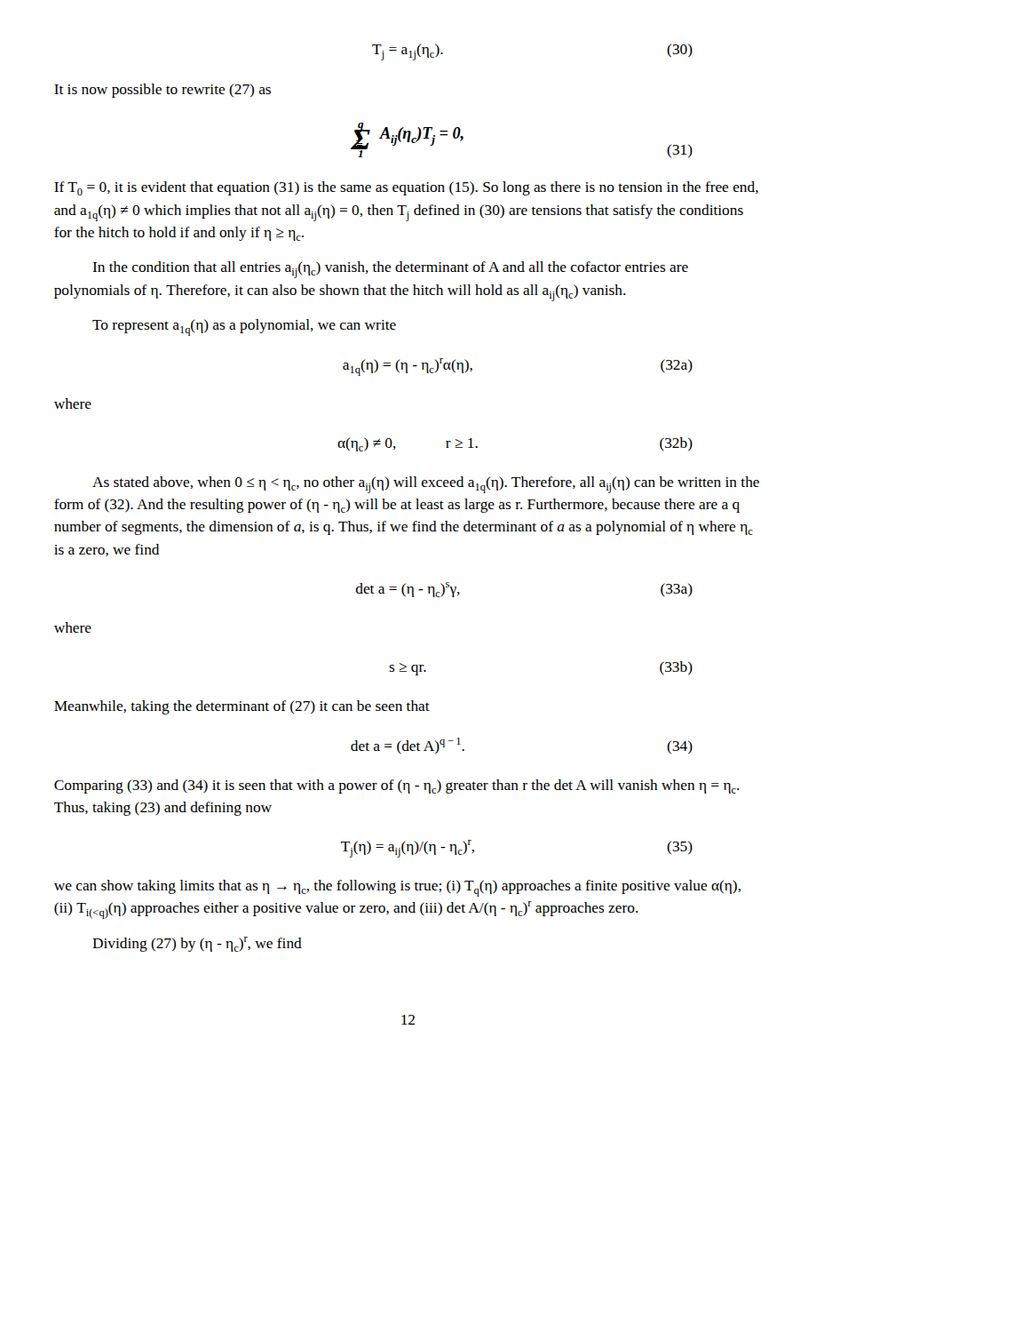Tj = a1j(ηc).(30)
It is now possible to rewrite (27) as
Σqj = 1 Aij(ηc)Tj = 0, (31)
If T0 = 0, it is evident that equation (31) is the same as equation (15). So long as there is no tension in the free end, and a1q(η) ≠ 0 which implies that not all aij(η) = 0, then Tj defined in (30) are tensions that satisfy the conditions for the hitch to hold if and only if η ≥ ηc.
In the condition that all entries aij(ηc) vanish, the determinant of A and all the cofactor entries are polynomials of η. Therefore, it can also be shown that the hitch will hold as all aij(ηc) vanish.
To represent a1q(η) as a polynomial, we can write
a1q(η) = (η - ηc)rα(η),(32a)
where
α(ηc) ≠ 0, r ≥ 1.(32b)
As stated above, when 0 ≤ η < ηc, no other aij(η) will exceed a1q(η). Therefore, all aij(η) can be written in the form of (32). And the resulting power of (η - ηc) will be at least as large as r. Furthermore, because there are a q number of segments, the dimension of a, is q. Thus, if we find the determinant of a as a polynomial of η where ηc is a zero, we find
det a = (η - ηc)sγ,(33a)
where
s ≥ qr.(33b)
Meanwhile, taking the determinant of (27) it can be seen that
det a = (det A)q − 1.(34)
Comparing (33) and (34) it is seen that with a power of (η - ηc) greater than r the det A will vanish when η = ηc. Thus, taking (23) and defining now
Tj(η) = aij(η)/(η - ηc)r,(35)
we can show taking limits that as η → ηc, the following is true; (i) Tq(η) approaches a finite positive value α(η), (ii) Ti(<q)(η) approaches either a positive value or zero, and (iii) det A/(η - ηc)r approaches zero.
Dividing (27) by (η - ηc)r, we find
12